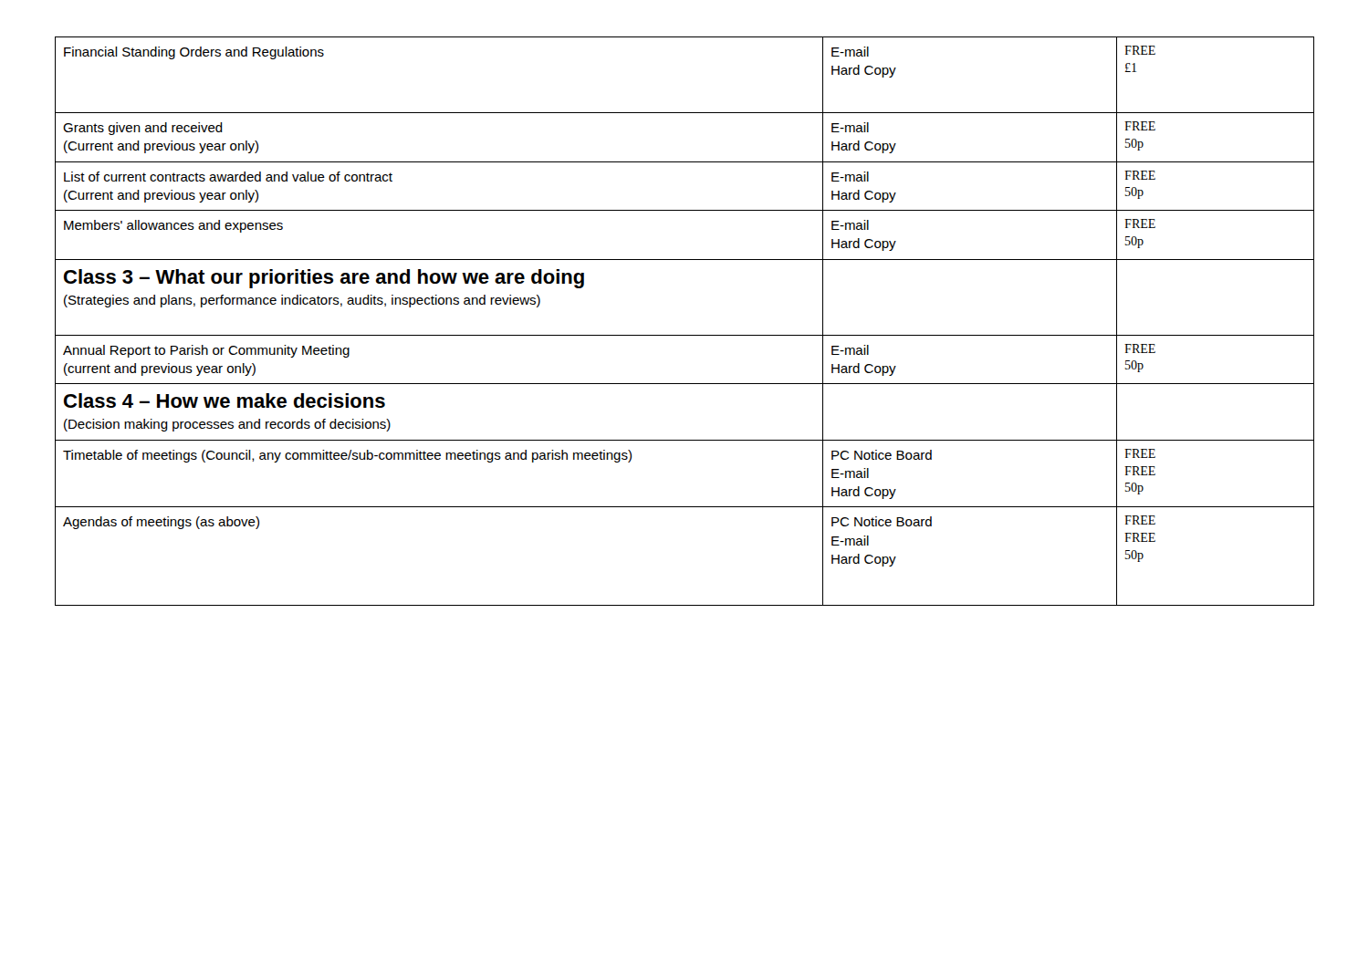| Financial Standing Orders and Regulations | E-mail Hard Copy | FREE £1 |
| Grants given and received (Current and previous year only) | E-mail Hard Copy | FREE 50p |
| List of current contracts awarded and value of contract (Current and previous year only) | E-mail Hard Copy | FREE 50p |
| Members' allowances and expenses | E-mail Hard Copy | FREE 50p |
| Class 3 – What our priorities are and how we are doing (Strategies and plans, performance indicators, audits, inspections and reviews) | | |
| Annual Report to Parish or Community Meeting (current and previous year only) | E-mail Hard Copy | FREE 50p |
| Class 4 – How we make decisions (Decision making processes and records of decisions) | | |
| Timetable of meetings (Council, any committee/sub-committee meetings and parish meetings) | PC Notice Board E-mail Hard Copy | FREE FREE 50p |
| Agendas of meetings (as above) | PC Notice Board E-mail Hard Copy | FREE FREE 50p |